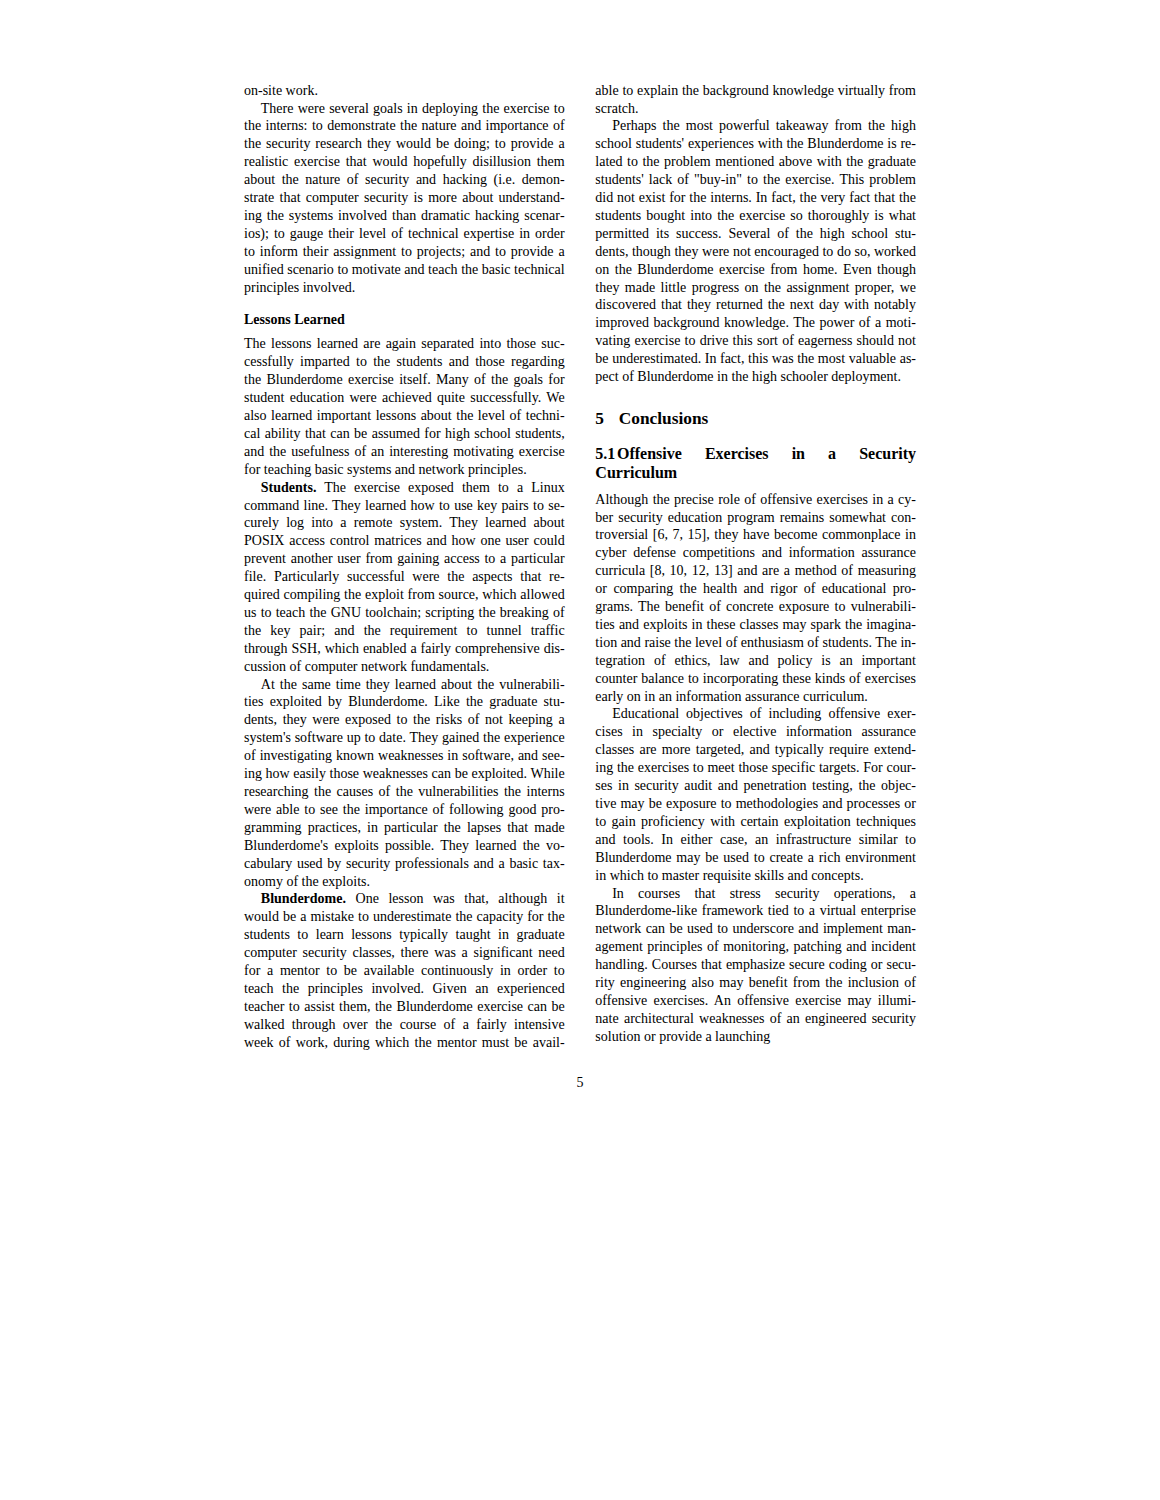on-site work.
There were several goals in deploying the exercise to the interns: to demonstrate the nature and importance of the security research they would be doing; to provide a realistic exercise that would hopefully disillusion them about the nature of security and hacking (i.e. demonstrate that computer security is more about understanding the systems involved than dramatic hacking scenarios); to gauge their level of technical expertise in order to inform their assignment to projects; and to provide a unified scenario to motivate and teach the basic technical principles involved.
Lessons Learned
The lessons learned are again separated into those successfully imparted to the students and those regarding the Blunderdome exercise itself. Many of the goals for student education were achieved quite successfully. We also learned important lessons about the level of technical ability that can be assumed for high school students, and the usefulness of an interesting motivating exercise for teaching basic systems and network principles.
Students. The exercise exposed them to a Linux command line. They learned how to use key pairs to securely log into a remote system. They learned about POSIX access control matrices and how one user could prevent another user from gaining access to a particular file. Particularly successful were the aspects that required compiling the exploit from source, which allowed us to teach the GNU toolchain; scripting the breaking of the key pair; and the requirement to tunnel traffic through SSH, which enabled a fairly comprehensive discussion of computer network fundamentals.
At the same time they learned about the vulnerabilities exploited by Blunderdome. Like the graduate students, they were exposed to the risks of not keeping a system's software up to date. They gained the experience of investigating known weaknesses in software, and seeing how easily those weaknesses can be exploited. While researching the causes of the vulnerabilities the interns were able to see the importance of following good programming practices, in particular the lapses that made Blunderdome's exploits possible. They learned the vocabulary used by security professionals and a basic taxonomy of the exploits.
Blunderdome. One lesson was that, although it would be a mistake to underestimate the capacity for the students to learn lessons typically taught in graduate computer security classes, there was a significant need for a mentor to be available continuously in order to teach the principles involved. Given an experienced teacher to assist them, the Blunderdome exercise can be walked through over the course of a fairly intensive week of work, during which the mentor must be available to explain the background knowledge virtually from scratch.
Perhaps the most powerful takeaway from the high school students' experiences with the Blunderdome is related to the problem mentioned above with the graduate students' lack of "buy-in" to the exercise. This problem did not exist for the interns. In fact, the very fact that the students bought into the exercise so thoroughly is what permitted its success. Several of the high school students, though they were not encouraged to do so, worked on the Blunderdome exercise from home. Even though they made little progress on the assignment proper, we discovered that they returned the next day with notably improved background knowledge. The power of a motivating exercise to drive this sort of eagerness should not be underestimated. In fact, this was the most valuable aspect of Blunderdome in the high schooler deployment.
5 Conclusions
5.1 Offensive Exercises in a Security Curriculum
Although the precise role of offensive exercises in a cyber security education program remains somewhat controversial [6, 7, 15], they have become commonplace in cyber defense competitions and information assurance curricula [8, 10, 12, 13] and are a method of measuring or comparing the health and rigor of educational programs. The benefit of concrete exposure to vulnerabilities and exploits in these classes may spark the imagination and raise the level of enthusiasm of students. The integration of ethics, law and policy is an important counter balance to incorporating these kinds of exercises early on in an information assurance curriculum.
Educational objectives of including offensive exercises in specialty or elective information assurance classes are more targeted, and typically require extending the exercises to meet those specific targets. For courses in security audit and penetration testing, the objective may be exposure to methodologies and processes or to gain proficiency with certain exploitation techniques and tools. In either case, an infrastructure similar to Blunderdome may be used to create a rich environment in which to master requisite skills and concepts.
In courses that stress security operations, a Blunderdome-like framework tied to a virtual enterprise network can be used to underscore and implement management principles of monitoring, patching and incident handling. Courses that emphasize secure coding or security engineering also may benefit from the inclusion of offensive exercises. An offensive exercise may illuminate architectural weaknesses of an engineered security solution or provide a launching
5